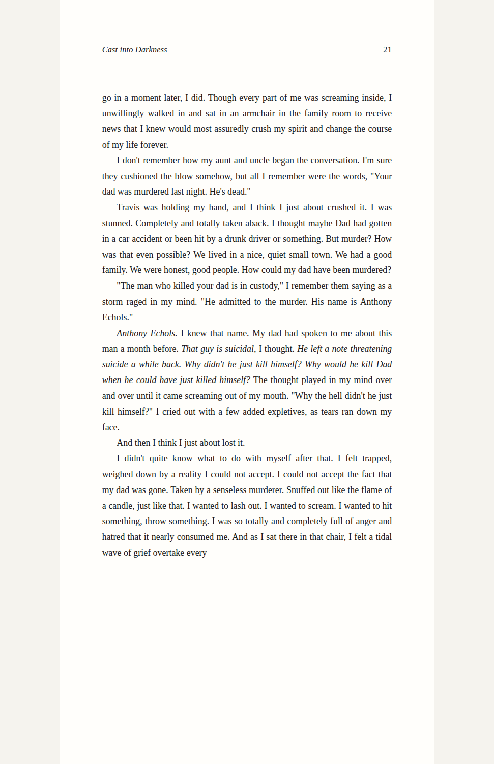Cast into Darkness 21
go in a moment later, I did. Though every part of me was screaming inside, I unwillingly walked in and sat in an armchair in the family room to receive news that I knew would most assuredly crush my spirit and change the course of my life forever.
I don't remember how my aunt and uncle began the conversation. I'm sure they cushioned the blow somehow, but all I remember were the words, "Your dad was murdered last night. He's dead."
Travis was holding my hand, and I think I just about crushed it. I was stunned. Completely and totally taken aback. I thought maybe Dad had gotten in a car accident or been hit by a drunk driver or something. But murder? How was that even possible? We lived in a nice, quiet small town. We had a good family. We were honest, good people. How could my dad have been murdered?
"The man who killed your dad is in custody," I remember them saying as a storm raged in my mind. "He admitted to the murder. His name is Anthony Echols."
Anthony Echols. I knew that name. My dad had spoken to me about this man a month before. That guy is suicidal, I thought. He left a note threatening suicide a while back. Why didn't he just kill himself? Why would he kill Dad when he could have just killed himself? The thought played in my mind over and over until it came screaming out of my mouth. "Why the hell didn't he just kill himself?" I cried out with a few added expletives, as tears ran down my face.
And then I think I just about lost it.
I didn't quite know what to do with myself after that. I felt trapped, weighed down by a reality I could not accept. I could not accept the fact that my dad was gone. Taken by a senseless murderer. Snuffed out like the flame of a candle, just like that. I wanted to lash out. I wanted to scream. I wanted to hit something, throw something. I was so totally and completely full of anger and hatred that it nearly consumed me. And as I sat there in that chair, I felt a tidal wave of grief overtake every